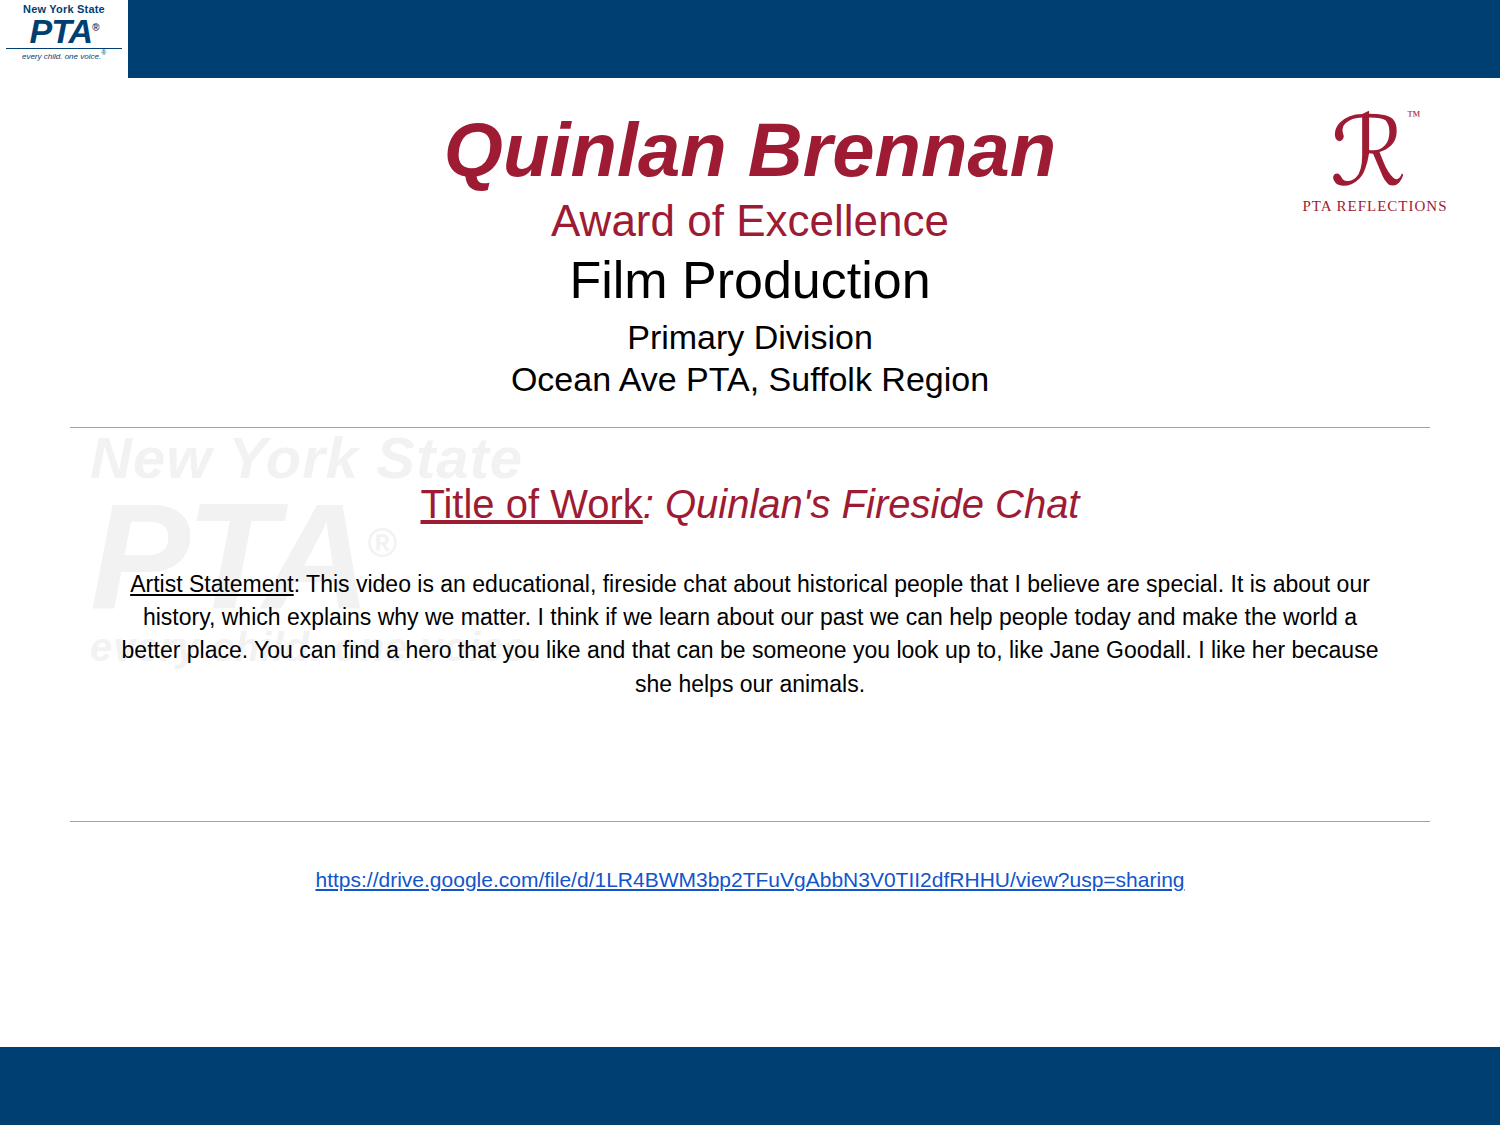New York State
PTA®
every child. one voice.®
ℛ™
PTA REFLECTIONS
New York State
PTA®
every child. one voice.
Quinlan Brennan
Award of Excellence
Film Production
Primary Division
Ocean Ave PTA, Suffolk Region
Title of Work: Quinlan's Fireside Chat
Artist Statement: This video is an educational, fireside chat about historical people that I believe are special. It is about our history, which explains why we matter. I think if we learn about our past we can help people today and make the world a better place. You can find a hero that you like and that can be someone you look up to, like Jane Goodall. I like her because she helps our animals.
https://drive.google.com/file/d/1LR4BWM3bp2TFuVgAbbN3V0TII2dfRHHU/view?usp=sharing